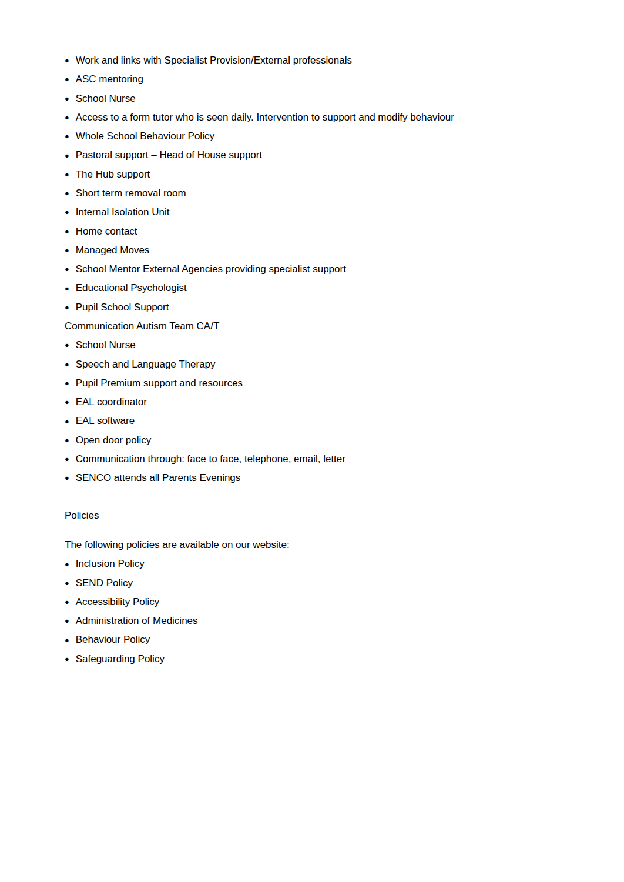Work and links with Specialist Provision/External professionals
ASC mentoring
School Nurse
Access to a form tutor who is seen daily. Intervention to support and modify behaviour
Whole School Behaviour Policy
Pastoral support – Head of House support
The Hub support
Short term removal room
Internal Isolation Unit
Home contact
Managed Moves
School Mentor External Agencies providing specialist support
Educational Psychologist
Pupil School Support
Communication Autism Team CA/T
School Nurse
Speech and Language Therapy
Pupil Premium support and resources
EAL coordinator
EAL software
Open door policy
Communication through: face to face, telephone, email, letter
SENCO attends all Parents Evenings
Policies
The following policies are available on our website:
Inclusion Policy
SEND Policy
Accessibility Policy
Administration of Medicines
Behaviour Policy
Safeguarding Policy